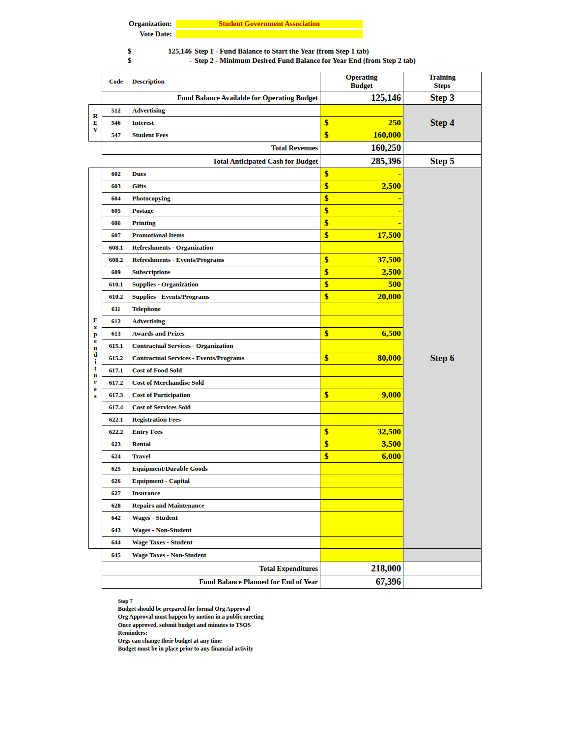Organization:
Student Government Association
Vote Date:
$125,146 Step 1 - Fund Balance to Start the Year (from Step 1 tab)
$-Step 2 - Minimum Desired Fund Balance for Year End (from Step 2 tab)
| | Code | Description | Operating Budget | Training Steps |
| | Fund Balance Available for Operating Budget | 125,146 | Step 3 |
| R E V | 512 | Advertising | | Step 4 |
| 546 | Interest | $ 250 |
| 547 | Student Fees | $ 160,000 |
| | Total Revenues | 160,250 | |
| | Total Anticipated Cash for Budget | 285,396 | Step 5 |
| E x p e n d i t u r e s | 602 | Dues | $ - | Step 6 |
| 603 | Gifts | $ 2,500 |
| 604 | Photocopying | $ - |
| 605 | Postage | $ - |
| 606 | Printing | $ - |
| 607 | Promotional Items | $ 17,500 |
| 608.1 | Refreshments - Organization | |
| 608.2 | Refreshments - Events/Programs | $ 37,500 |
| 609 | Subscriptions | $ 2,500 |
| 610.1 | Supplies - Organization | $ 500 |
| 610.2 | Supplies - Events/Programs | $ 20,000 |
| 611 | Telephone | |
| 612 | Advertising | |
| 613 | Awards and Prizes | $ 6,500 |
| 615.1 | Contractual Services - Organization | |
| 615.2 | Contractual Services - Events/Programs | $ 80,000 |
| 617.1 | Cost of Food Sold | |
| 617.2 | Cost of Merchandise Sold | |
| 617.3 | Cost of Participation | $ 9,000 |
| 617.4 | Cost of Services Sold | |
| 622.1 | Registration Fees | |
| 622.2 | Entry Fees | $ 32,500 |
| 623 | Rental | $ 3,500 |
| 624 | Travel | $ 6,000 |
| 625 | Equipment/Durable Goods | |
| 626 | Equipment - Capital | |
| 627 | Insurance | |
| 628 | Repairs and Maintenance | |
| 642 | Wages - Student | |
| 643 | Wages - Non-Student | |
| 644 | Wage Taxes - Student | |
| | 645 | Wage Taxes - Non-Student | | |
| | Total Expenditures | 218,000 | |
| | Fund Balance Planned for End of Year | 67,396 | |
Step 7
Budget should be prepared for formal Org Approval
Org Approval must happen by motion in a public meeting
Once approved, submit budget and minutes to TSOS
Reminders:
Orgs can change their budget at any time
Budget must be in place prior to any financial activity